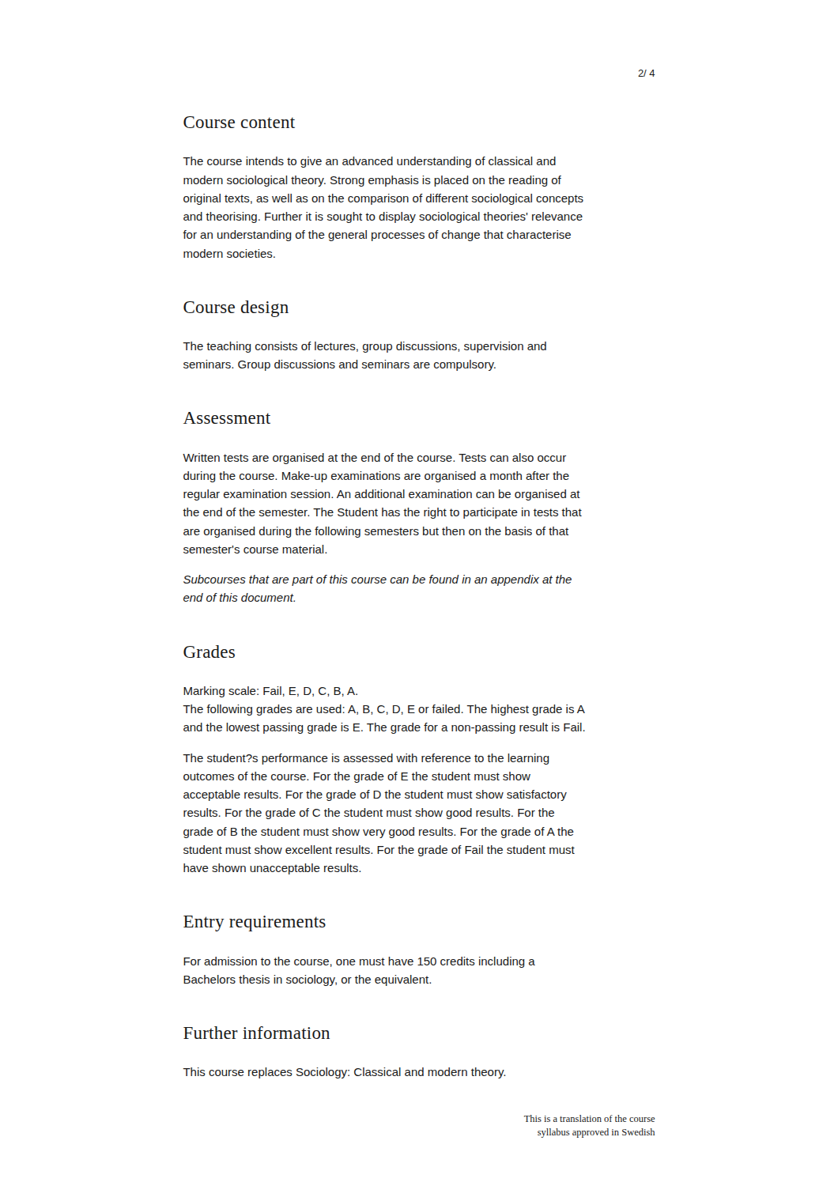2/ 4
Course content
The course intends to give an advanced understanding of classical and modern sociological theory. Strong emphasis is placed on the reading of original texts, as well as on the comparison of different sociological concepts and theorising. Further it is sought to display sociological theories' relevance for an understanding of the general processes of change that characterise modern societies.
Course design
The teaching consists of lectures, group discussions, supervision and seminars. Group discussions and seminars are compulsory.
Assessment
Written tests are organised at the end of the course. Tests can also occur during the course. Make-up examinations are organised a month after the regular examination session. An additional examination can be organised at the end of the semester. The Student has the right to participate in tests that are organised during the following semesters but then on the basis of that semester's course material.
Subcourses that are part of this course can be found in an appendix at the end of this document.
Grades
Marking scale: Fail, E, D, C, B, A.
The following grades are used: A, B, C, D, E or failed. The highest grade is A and the lowest passing grade is E. The grade for a non-passing result is Fail.
The student?s performance is assessed with reference to the learning outcomes of the course. For the grade of E the student must show acceptable results. For the grade of D the student must show satisfactory results. For the grade of C the student must show good results. For the grade of B the student must show very good results. For the grade of A the student must show excellent results. For the grade of Fail the student must have shown unacceptable results.
Entry requirements
For admission to the course, one must have 150 credits including a Bachelors thesis in sociology, or the equivalent.
Further information
This course replaces Sociology: Classical and modern theory.
This is a translation of the course
syllabus approved in Swedish